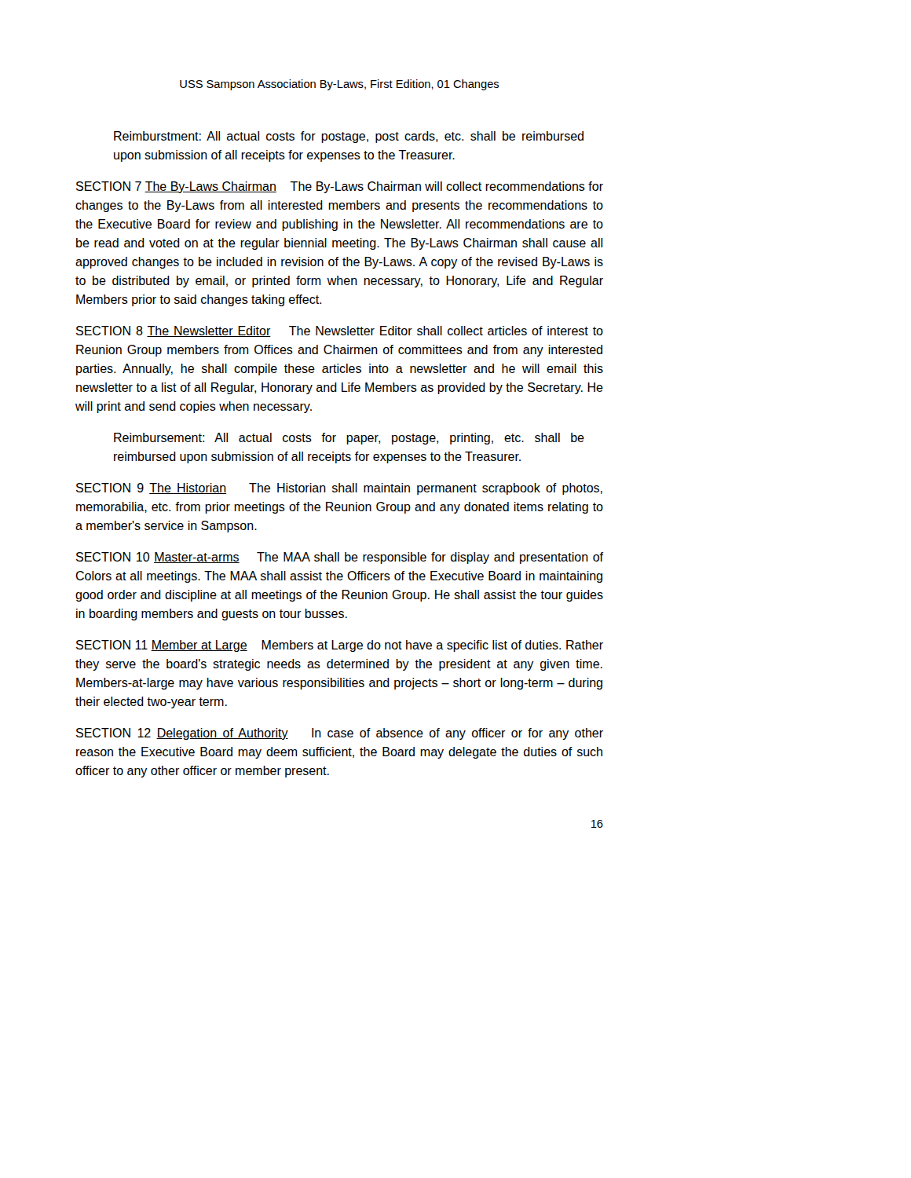USS Sampson Association By-Laws, First Edition, 01 Changes
Reimburstment: All actual costs for postage, post cards, etc. shall be reimbursed upon submission of all receipts for expenses to the Treasurer.
SECTION 7 The By-Laws Chairman The By-Laws Chairman will collect recommendations for changes to the By-Laws from all interested members and presents the recommendations to the Executive Board for review and publishing in the Newsletter. All recommendations are to be read and voted on at the regular biennial meeting. The By-Laws Chairman shall cause all approved changes to be included in revision of the By-Laws. A copy of the revised By-Laws is to be distributed by email, or printed form when necessary, to Honorary, Life and Regular Members prior to said changes taking effect.
SECTION 8 The Newsletter Editor The Newsletter Editor shall collect articles of interest to Reunion Group members from Offices and Chairmen of committees and from any interested parties. Annually, he shall compile these articles into a newsletter and he will email this newsletter to a list of all Regular, Honorary and Life Members as provided by the Secretary. He will print and send copies when necessary.
Reimbursement: All actual costs for paper, postage, printing, etc. shall be reimbursed upon submission of all receipts for expenses to the Treasurer.
SECTION 9 The Historian The Historian shall maintain permanent scrapbook of photos, memorabilia, etc. from prior meetings of the Reunion Group and any donated items relating to a member's service in Sampson.
SECTION 10 Master-at-arms The MAA shall be responsible for display and presentation of Colors at all meetings. The MAA shall assist the Officers of the Executive Board in maintaining good order and discipline at all meetings of the Reunion Group. He shall assist the tour guides in boarding members and guests on tour busses.
SECTION 11 Member at Large Members at Large do not have a specific list of duties. Rather they serve the board's strategic needs as determined by the president at any given time. Members-at-large may have various responsibilities and projects – short or long-term – during their elected two-year term.
SECTION 12 Delegation of Authority In case of absence of any officer or for any other reason the Executive Board may deem sufficient, the Board may delegate the duties of such officer to any other officer or member present.
16